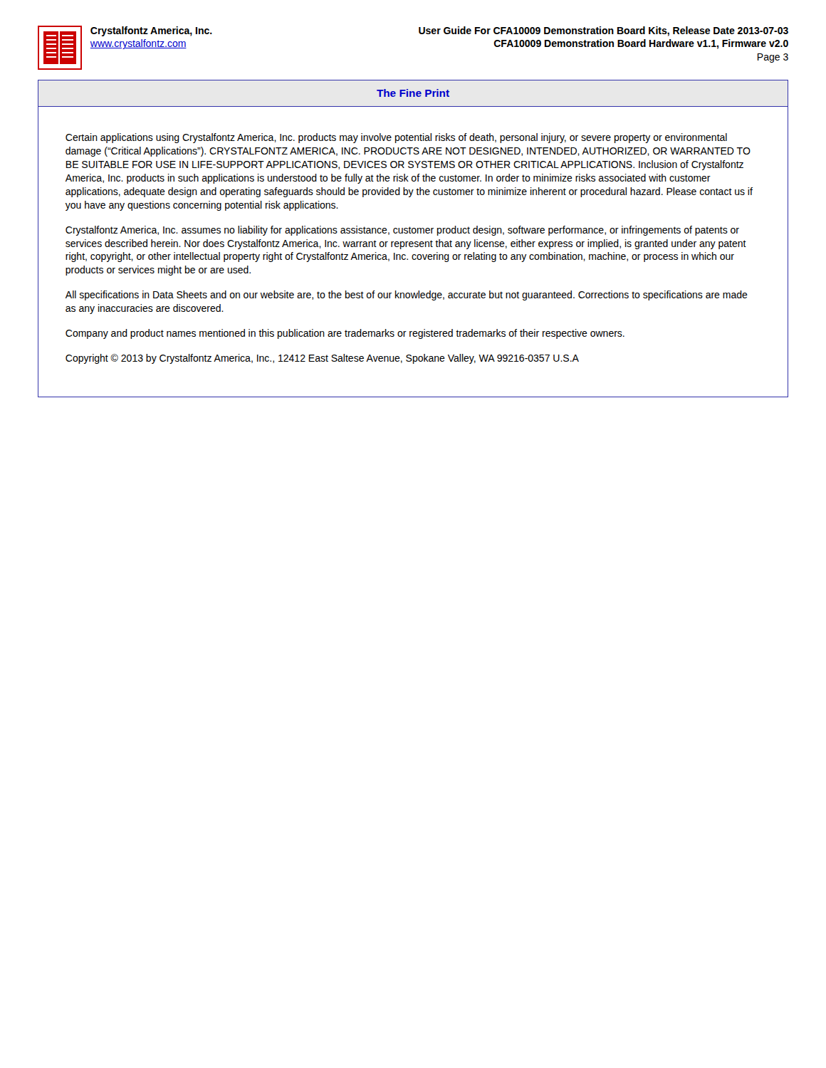Crystalfontz America, Inc.
www.crystalfontz.com
User Guide For CFA10009 Demonstration Board Kits, Release Date 2013-07-03
CFA10009 Demonstration Board Hardware v1.1, Firmware v2.0
Page 3
The Fine Print
Certain applications using Crystalfontz America, Inc. products may involve potential risks of death, personal injury, or severe property or environmental damage (“Critical Applications”). CRYSTALFONTZ AMERICA, INC. PRODUCTS ARE NOT DESIGNED, INTENDED, AUTHORIZED, OR WARRANTED TO BE SUITABLE FOR USE IN LIFE-SUPPORT APPLICATIONS, DEVICES OR SYSTEMS OR OTHER CRITICAL APPLICATIONS. Inclusion of Crystalfontz America, Inc. products in such applications is understood to be fully at the risk of the customer. In order to minimize risks associated with customer applications, adequate design and operating safeguards should be provided by the customer to minimize inherent or procedural hazard. Please contact us if you have any questions concerning potential risk applications.
Crystalfontz America, Inc. assumes no liability for applications assistance, customer product design, software performance, or infringements of patents or services described herein. Nor does Crystalfontz America, Inc. warrant or represent that any license, either express or implied, is granted under any patent right, copyright, or other intellectual property right of Crystalfontz America, Inc. covering or relating to any combination, machine, or process in which our products or services might be or are used.
All specifications in Data Sheets and on our website are, to the best of our knowledge, accurate but not guaranteed. Corrections to specifications are made as any inaccuracies are discovered.
Company and product names mentioned in this publication are trademarks or registered trademarks of their respective owners.
Copyright © 2013 by Crystalfontz America, Inc., 12412 East Saltese Avenue, Spokane Valley, WA 99216-0357 U.S.A